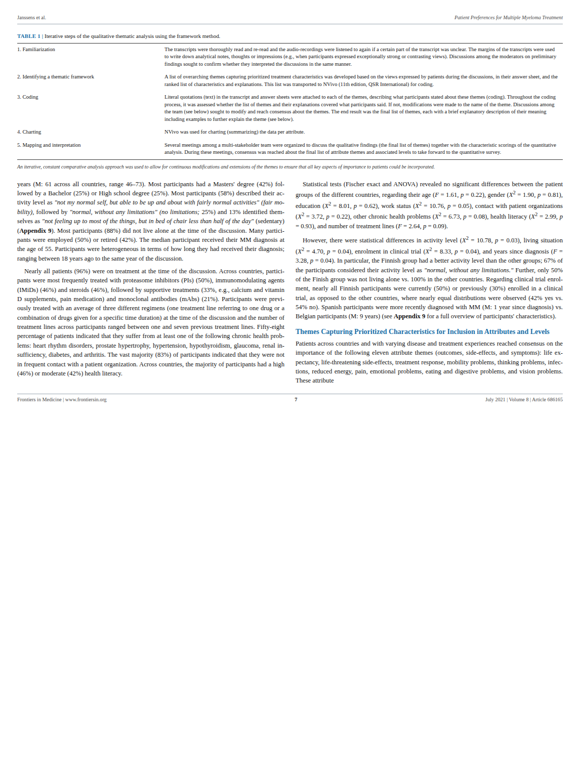Janssens et al.
Patient Preferences for Multiple Myeloma Treatment
TABLE 1 | Iterative steps of the qualitative thematic analysis using the framework method.
| 1. Familiarization | The transcripts were thoroughly read and re-read and the audio-recordings were listened to again if a certain part of the transcript was unclear. The margins of the transcripts were used to write down analytical notes, thoughts or impressions (e.g., when participants expressed exceptionally strong or contrasting views). Discussions among the moderators on preliminary findings sought to confirm whether they interpreted the discussions in the same manner. |
| 2. Identifying a thematic framework | A list of overarching themes capturing prioritized treatment characteristics was developed based on the views expressed by patients during the discussions, in their answer sheet, and the ranked list of characteristics and explanations. This list was transported to NVivo (11th edition, QSR International) for coding. |
| 3. Coding | Literal quotations (text) in the transcript and answer sheets were attached to each of the themes, describing what participants stated about these themes (coding). Throughout the coding process, it was assessed whether the list of themes and their explanations covered what participants said. If not, modifications were made to the name of the theme. Discussions among the team (see below) sought to modify and reach consensus about the themes. The end result was the final list of themes, each with a brief explanatory description of their meaning including examples to further explain the theme (see below). |
| 4. Charting | NVivo was used for charting (summarizing) the data per attribute. |
| 5. Mapping and interpretation | Several meetings among a multi-stakeholder team were organized to discuss the qualitative findings (the final list of themes) together with the characteristic scorings of the quantitative analysis. During these meetings, consensus was reached about the final list of attribute themes and associated levels to take forward to the quantitative survey. |
An iterative, constant comparative analysis approach was used to allow for continuous modifications and extensions of the themes to ensure that all key aspects of importance to patients could be incorporated.
years (M: 61 across all countries, range 46–73). Most participants had a Masters' degree (42%) followed by a Bachelor (25%) or High school degree (25%). Most participants (58%) described their activity level as "not my normal self, but able to be up and about with fairly normal activities" (fair mobility), followed by "normal, without any limitations" (no limitations; 25%) and 13% identified themselves as "not feeling up to most of the things, but in bed of chair less than half of the day" (sedentary) (Appendix 9). Most participants (88%) did not live alone at the time of the discussion. Many participants were employed (50%) or retired (42%). The median participant received their MM diagnosis at the age of 55. Participants were heterogeneous in terms of how long they had received their diagnosis; ranging between 18 years ago to the same year of the discussion.
Nearly all patients (96%) were on treatment at the time of the discussion. Across countries, participants were most frequently treated with proteasome inhibitors (PIs) (50%), immunomodulating agents (IMiDs) (46%) and steroids (46%), followed by supportive treatments (33%, e.g., calcium and vitamin D supplements, pain medication) and monoclonal antibodies (mAbs) (21%). Participants were previously treated with an average of three different regimens (one treatment line referring to one drug or a combination of drugs given for a specific time duration) at the time of the discussion and the number of treatment lines across participants ranged between one and seven previous treatment lines. Fifty-eight percentage of patients indicated that they suffer from at least one of the following chronic health problems: heart rhythm disorders, prostate hypertrophy, hypertension, hypothyroidism, glaucoma, renal insufficiency, diabetes, and arthritis. The vast majority (83%) of participants indicated that they were not in frequent contact with a patient organization. Across countries, the majority of participants had a high (46%) or moderate (42%) health literacy.
Statistical tests (Fischer exact and ANOVA) revealed no significant differences between the patient groups of the different countries, regarding their age (F = 1.61, p = 0.22), gender (X2 = 1.90, p = 0.81), education (X2 = 8.01, p = 0.62), work status (X2 = 10.76, p = 0.05), contact with patient organizations (X2 = 3.72, p = 0.22), other chronic health problems (X2 = 6.73, p = 0.08), health literacy (X2 = 2.99, p = 0.93), and number of treatment lines (F = 2.64, p = 0.09).
However, there were statistical differences in activity level (X2 = 10.78, p = 0.03), living situation (X2 = 4.70, p = 0.04), enrolment in clinical trial (X2 = 8.33, p = 0.04), and years since diagnosis (F = 3.28, p = 0.04). In particular, the Finnish group had a better activity level than the other groups; 67% of the participants considered their activity level as "normal, without any limitations." Further, only 50% of the Finish group was not living alone vs. 100% in the other countries. Regarding clinical trial enrolment, nearly all Finnish participants were currently (50%) or previously (30%) enrolled in a clinical trial, as opposed to the other countries, where nearly equal distributions were observed (42% yes vs. 54% no). Spanish participants were more recently diagnosed with MM (M: 1 year since diagnosis) vs. Belgian participants (M: 9 years) (see Appendix 9 for a full overview of participants' characteristics).
Themes Capturing Prioritized Characteristics for Inclusion in Attributes and Levels
Patients across countries and with varying disease and treatment experiences reached consensus on the importance of the following eleven attribute themes (outcomes, side-effects, and symptoms): life expectancy, life-threatening side-effects, treatment response, mobility problems, thinking problems, infections, reduced energy, pain, emotional problems, eating and digestive problems, and vision problems. These attribute
Frontiers in Medicine | www.frontiersin.org
7
July 2021 | Volume 8 | Article 686165